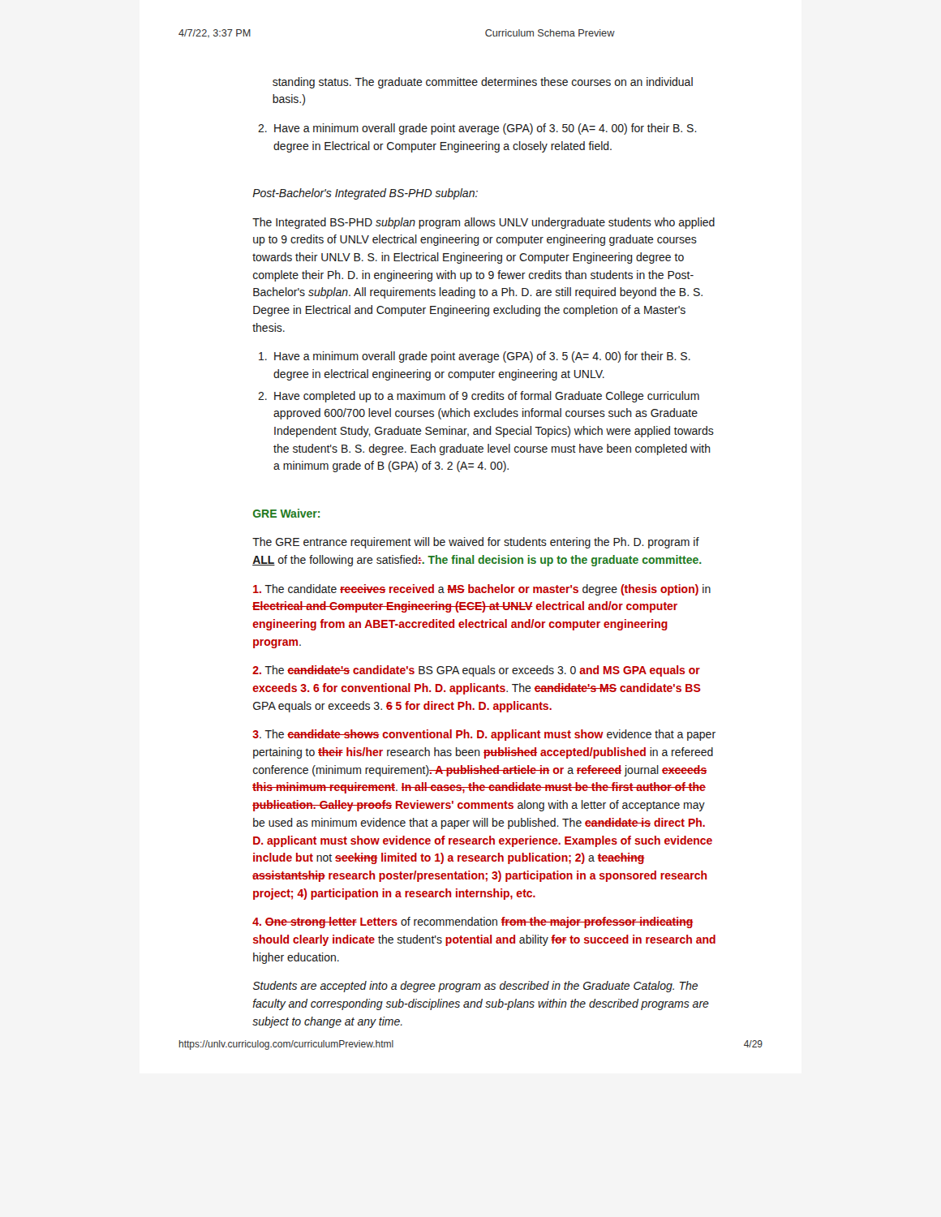4/7/22, 3:37 PM Curriculum Schema Preview
standing status. The graduate committee determines these courses on an individual basis.)
Have a minimum overall grade point average (GPA) of 3. 50 (A= 4. 00) for their B. S. degree in Electrical or Computer Engineering a closely related field.
Post-Bachelor's Integrated BS-PHD subplan:
The Integrated BS-PHD subplan program allows UNLV undergraduate students who applied up to 9 credits of UNLV electrical engineering or computer engineering graduate courses towards their UNLV B. S. in Electrical Engineering or Computer Engineering degree to complete their Ph. D. in engineering with up to 9 fewer credits than students in the Post-Bachelor's subplan. All requirements leading to a Ph. D. are still required beyond the B. S. Degree in Electrical and Computer Engineering excluding the completion of a Master's thesis.
Have a minimum overall grade point average (GPA) of 3. 5 (A= 4. 00) for their B. S. degree in electrical engineering or computer engineering at UNLV.
Have completed up to a maximum of 9 credits of formal Graduate College curriculum approved 600/700 level courses (which excludes informal courses such as Graduate Independent Study, Graduate Seminar, and Special Topics) which were applied towards the student's B. S. degree. Each graduate level course must have been completed with a minimum grade of B (GPA) of 3. 2 (A= 4. 00).
GRE Waiver:
The GRE entrance requirement will be waived for students entering the Ph. D. program if ALL of the following are satisfied:. The final decision is up to the graduate committee.
1. The candidate receives received a MS bachelor or master's degree (thesis option) in Electrical and Computer Engineering (ECE) at UNLV electrical and/or computer engineering from an ABET-accredited electrical and/or computer engineering program.
2. The candidate's candidate's BS GPA equals or exceeds 3. 0 and MS GPA equals or exceeds 3. 6 for conventional Ph. D. applicants. The candidate's MS candidate's BS GPA equals or exceeds 3. 6 5 for direct Ph. D. applicants.
3. The candidate shows conventional Ph. D. applicant must show evidence that a paper pertaining to their his/her research has been published accepted/published in a refereed conference (minimum requirement). A published article in or a refereed journal exceeds this minimum requirement. In all cases, the candidate must be the first author of the publication. Galley proofs Reviewers' comments along with a letter of acceptance may be used as minimum evidence that a paper will be published. The candidate is direct Ph. D. applicant must show evidence of research experience. Examples of such evidence include but not seeking limited to 1) a research publication; 2) a teaching assistantship research poster/presentation; 3) participation in a sponsored research project; 4) participation in a research internship, etc.
4. One strong letter Letters of recommendation from the major professor indicating should clearly indicate the student's potential and ability for to succeed in research and higher education.
Students are accepted into a degree program as described in the Graduate Catalog. The faculty and corresponding sub-disciplines and sub-plans within the described programs are subject to change at any time.
https://unlv.curriculog.com/curriculumPreview.html 4/29